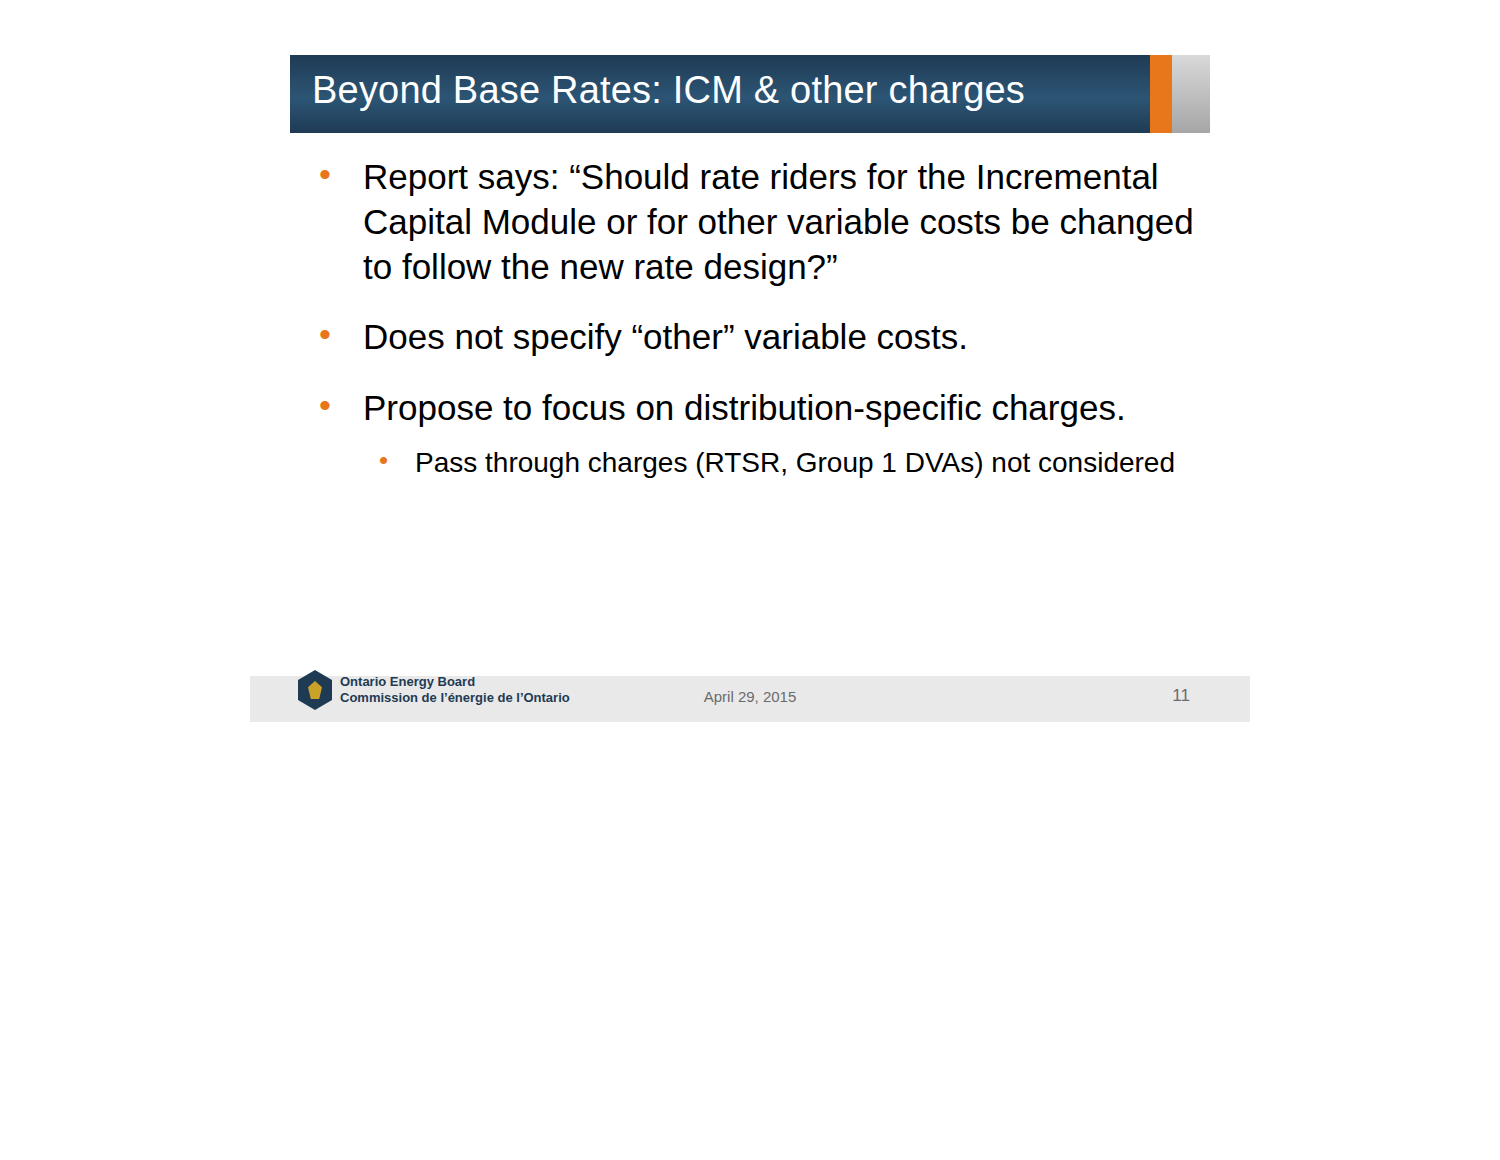Beyond Base Rates: ICM & other charges
Report says: “Should rate riders for the Incremental Capital Module or for other variable costs be changed to follow the new rate design?”
Does not specify “other” variable costs.
Propose to focus on distribution-specific charges.
Pass through charges (RTSR, Group 1 DVAs) not considered
Ontario Energy Board
Commission de l’énergie de l’Ontario
April 29, 2015
11